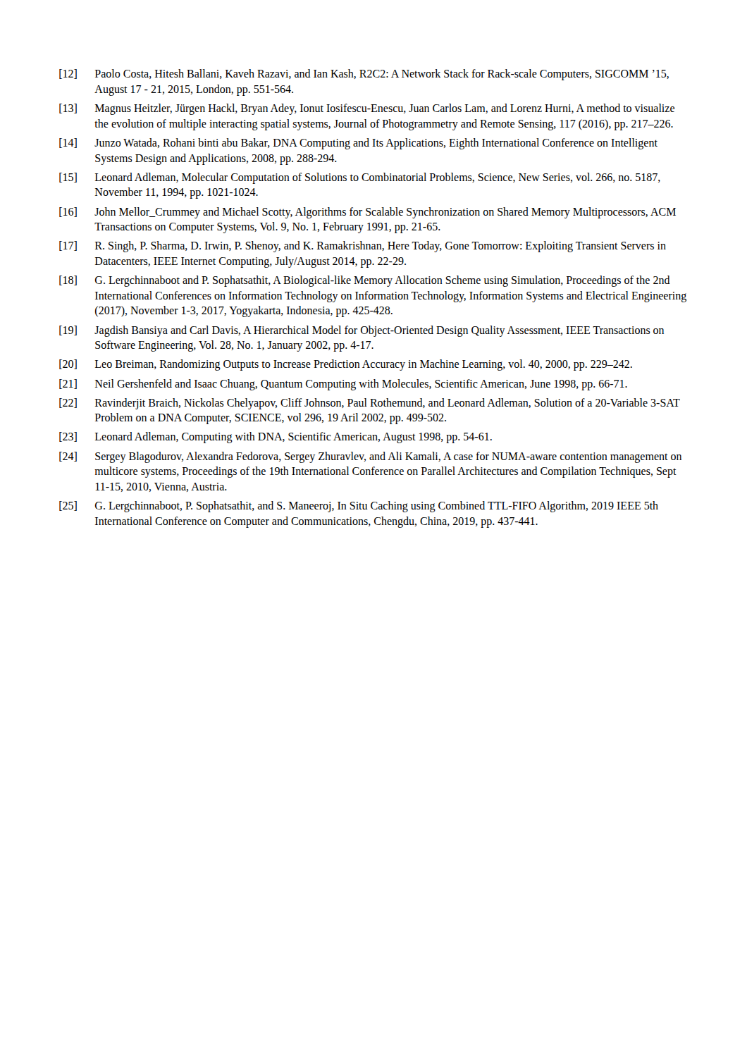[12] Paolo Costa, Hitesh Ballani, Kaveh Razavi, and Ian Kash, R2C2: A Network Stack for Rack-scale Computers, SIGCOMM ’15, August 17 - 21, 2015, London, pp. 551-564.
[13] Magnus Heitzler, Jürgen Hackl, Bryan Adey, Ionut Iosifescu-Enescu, Juan Carlos Lam, and Lorenz Hurni, A method to visualize the evolution of multiple interacting spatial systems, Journal of Photogrammetry and Remote Sensing, 117 (2016), pp. 217–226.
[14] Junzo Watada, Rohani binti abu Bakar, DNA Computing and Its Applications, Eighth International Conference on Intelligent Systems Design and Applications, 2008, pp. 288-294.
[15] Leonard Adleman, Molecular Computation of Solutions to Combinatorial Problems, Science, New Series, vol. 266, no. 5187, November 11, 1994, pp. 1021-1024.
[16] John Mellor_Crummey and Michael Scotty, Algorithms for Scalable Synchronization on Shared Memory Multiprocessors, ACM Transactions on Computer Systems, Vol. 9, No. 1, February 1991, pp. 21-65.
[17] R. Singh, P. Sharma, D. Irwin, P. Shenoy, and K. Ramakrishnan, Here Today, Gone Tomorrow: Exploiting Transient Servers in Datacenters, IEEE Internet Computing, July/August 2014, pp. 22-29.
[18] G. Lergchinnaboot and P. Sophatsathit, A Biological-like Memory Allocation Scheme using Simulation, Proceedings of the 2nd International Conferences on Information Technology on Information Technology, Information Systems and Electrical Engineering (2017), November 1-3, 2017, Yogyakarta, Indonesia, pp. 425-428.
[19] Jagdish Bansiya and Carl Davis, A Hierarchical Model for Object-Oriented Design Quality Assessment, IEEE Transactions on Software Engineering, Vol. 28, No. 1, January 2002, pp. 4-17.
[20] Leo Breiman, Randomizing Outputs to Increase Prediction Accuracy in Machine Learning, vol. 40, 2000, pp. 229–242.
[21] Neil Gershenfeld and Isaac Chuang, Quantum Computing with Molecules, Scientific American, June 1998, pp. 66-71.
[22] Ravinderjit Braich, Nickolas Chelyapov, Cliff Johnson, Paul Rothemund, and Leonard Adleman, Solution of a 20-Variable 3-SAT Problem on a DNA Computer, SCIENCE, vol 296, 19 Aril 2002, pp. 499-502.
[23] Leonard Adleman, Computing with DNA, Scientific American, August 1998, pp. 54-61.
[24] Sergey Blagodurov, Alexandra Fedorova, Sergey Zhuravlev, and Ali Kamali, A case for NUMA-aware contention management on multicore systems, Proceedings of the 19th International Conference on Parallel Architectures and Compilation Techniques, Sept 11-15, 2010, Vienna, Austria.
[25] G. Lergchinnaboot, P. Sophatsathit, and S. Maneeroj, In Situ Caching using Combined TTL-FIFO Algorithm, 2019 IEEE 5th International Conference on Computer and Communications, Chengdu, China, 2019, pp. 437-441.